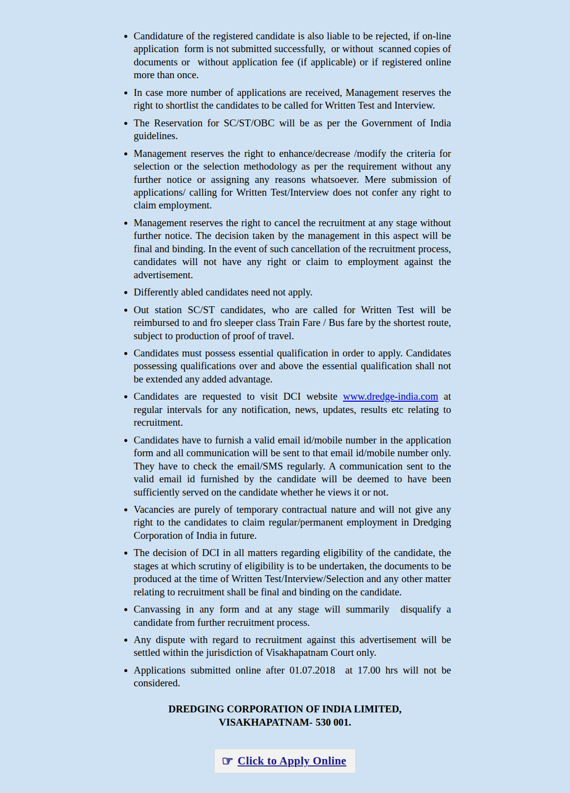Candidature of the registered candidate is also liable to be rejected, if on-line application form is not submitted successfully, or without scanned copies of documents or without application fee (if applicable) or if registered online more than once.
In case more number of applications are received, Management reserves the right to shortlist the candidates to be called for Written Test and Interview.
The Reservation for SC/ST/OBC will be as per the Government of India guidelines.
Management reserves the right to enhance/decrease /modify the criteria for selection or the selection methodology as per the requirement without any further notice or assigning any reasons whatsoever. Mere submission of applications/ calling for Written Test/Interview does not confer any right to claim employment.
Management reserves the right to cancel the recruitment at any stage without further notice. The decision taken by the management in this aspect will be final and binding. In the event of such cancellation of the recruitment process, candidates will not have any right or claim to employment against the advertisement.
Differently abled candidates need not apply.
Out station SC/ST candidates, who are called for Written Test will be reimbursed to and fro sleeper class Train Fare / Bus fare by the shortest route, subject to production of proof of travel.
Candidates must possess essential qualification in order to apply. Candidates possessing qualifications over and above the essential qualification shall not be extended any added advantage.
Candidates are requested to visit DCI website www.dredge-india.com at regular intervals for any notification, news, updates, results etc relating to recruitment.
Candidates have to furnish a valid email id/mobile number in the application form and all communication will be sent to that email id/mobile number only. They have to check the email/SMS regularly. A communication sent to the valid email id furnished by the candidate will be deemed to have been sufficiently served on the candidate whether he views it or not.
Vacancies are purely of temporary contractual nature and will not give any right to the candidates to claim regular/permanent employment in Dredging Corporation of India in future.
The decision of DCI in all matters regarding eligibility of the candidate, the stages at which scrutiny of eligibility is to be undertaken, the documents to be produced at the time of Written Test/Interview/Selection and any other matter relating to recruitment shall be final and binding on the candidate.
Canvassing in any form and at any stage will summarily disqualify a candidate from further recruitment process.
Any dispute with regard to recruitment against this advertisement will be settled within the jurisdiction of Visakhapatnam Court only.
Applications submitted online after 01.07.2018 at 17.00 hrs will not be considered.
DREDGING CORPORATION OF INDIA LIMITED,
VISAKHAPATNAM- 530 001.
☞Click to Apply Online